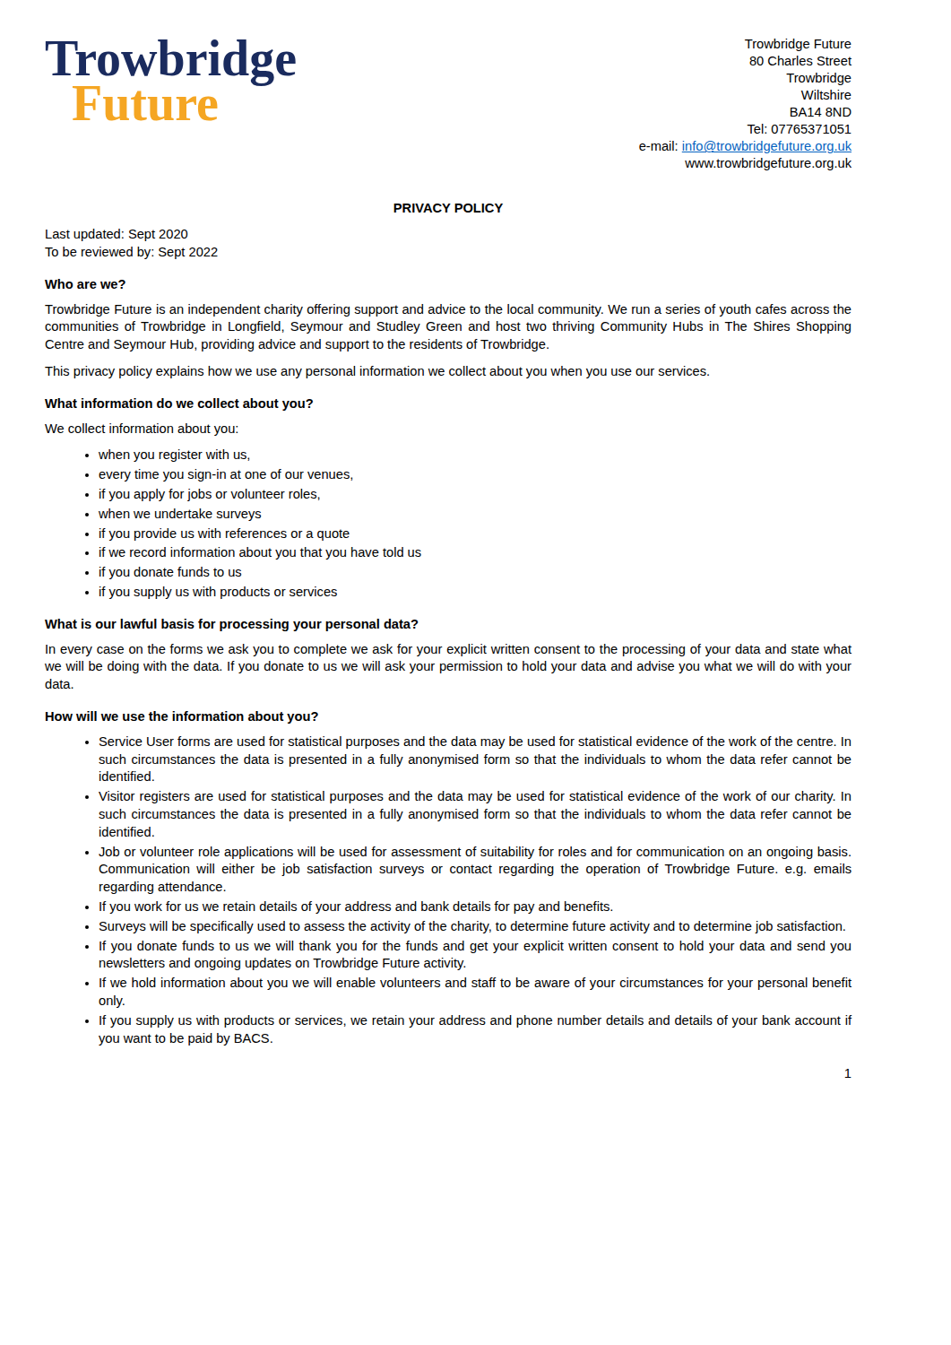Trowbridge Future
Trowbridge Future
80 Charles Street
Trowbridge
Wiltshire
BA14 8ND
Tel: 07765371051
e-mail: info@trowbridgefuture.org.uk
www.trowbridgefuture.org.uk
PRIVACY POLICY
Last updated: Sept 2020
To be reviewed by: Sept 2022
Who are we?
Trowbridge Future is an independent charity offering support and advice to the local community. We run a series of youth cafes across the communities of Trowbridge in Longfield, Seymour and Studley Green and host two thriving Community Hubs in The Shires Shopping Centre and Seymour Hub, providing advice and support to the residents of Trowbridge.
This privacy policy explains how we use any personal information we collect about you when you use our services.
What information do we collect about you?
We collect information about you:
when you register with us,
every time you sign-in at one of our venues,
if you apply for jobs or volunteer roles,
when we undertake surveys
if you provide us with references or a quote
if we record information about you that you have told us
if you donate funds to us
if you supply us with products or services
What is our lawful basis for processing your personal data?
In every case on the forms we ask you to complete we ask for your explicit written consent to the processing of your data and state what we will be doing with the data. If you donate to us we will ask your permission to hold your data and advise you what we will do with your data.
How will we use the information about you?
Service User forms are used for statistical purposes and the data may be used for statistical evidence of the work of the centre. In such circumstances the data is presented in a fully anonymised form so that the individuals to whom the data refer cannot be identified.
Visitor registers are used for statistical purposes and the data may be used for statistical evidence of the work of our charity. In such circumstances the data is presented in a fully anonymised form so that the individuals to whom the data refer cannot be identified.
Job or volunteer role applications will be used for assessment of suitability for roles and for communication on an ongoing basis. Communication will either be job satisfaction surveys or contact regarding the operation of Trowbridge Future. e.g. emails regarding attendance.
If you work for us we retain details of your address and bank details for pay and benefits.
Surveys will be specifically used to assess the activity of the charity, to determine future activity and to determine job satisfaction.
If you donate funds to us we will thank you for the funds and get your explicit written consent to hold your data and send you newsletters and ongoing updates on Trowbridge Future activity.
If we hold information about you we will enable volunteers and staff to be aware of your circumstances for your personal benefit only.
If you supply us with products or services, we retain your address and phone number details and details of your bank account if you want to be paid by BACS.
1